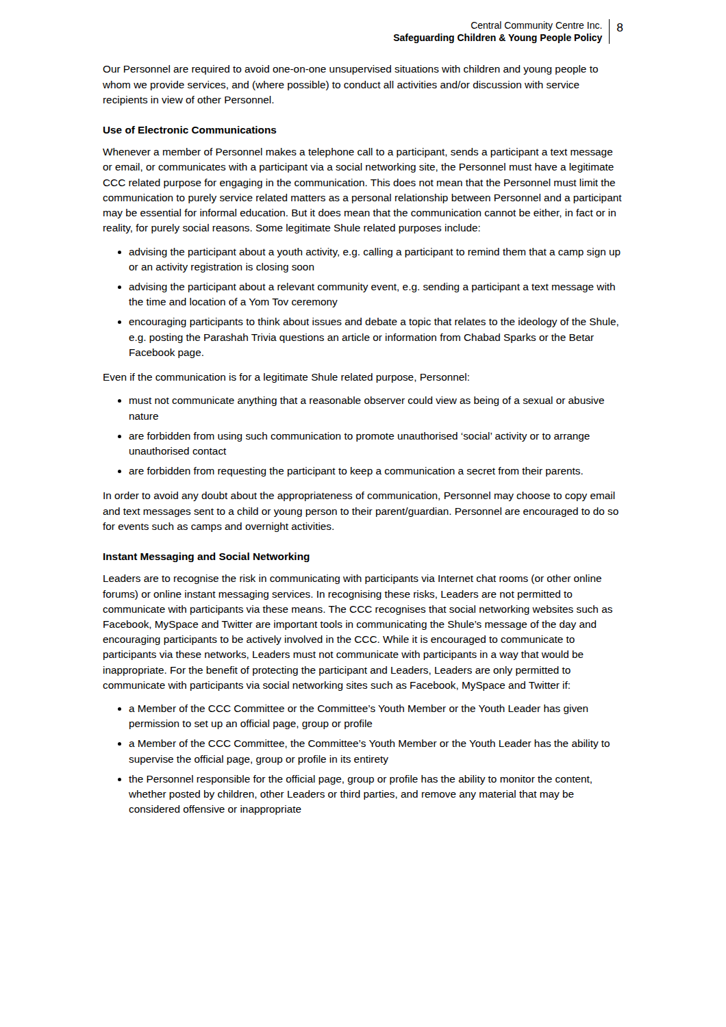Central Community Centre Inc.
Safeguarding Children & Young People Policy
8
Our Personnel are required to avoid one-on-one unsupervised situations with children and young people to whom we provide services, and (where possible) to conduct all activities and/or discussion with service recipients in view of other Personnel.
Use of Electronic Communications
Whenever a member of Personnel makes a telephone call to a participant, sends a participant a text message or email, or communicates with a participant via a social networking site, the Personnel must have a legitimate CCC related purpose for engaging in the communication. This does not mean that the Personnel must limit the communication to purely service related matters as a personal relationship between Personnel and a participant may be essential for informal education. But it does mean that the communication cannot be either, in fact or in reality, for purely social reasons. Some legitimate Shule related purposes include:
advising the participant about a youth activity, e.g. calling a participant to remind them that a camp sign up or an activity registration is closing soon
advising the participant about a relevant community event, e.g. sending a participant a text message with the time and location of a Yom Tov ceremony
encouraging participants to think about issues and debate a topic that relates to the ideology of the Shule, e.g. posting the Parashah Trivia questions an article or information from Chabad Sparks or the Betar Facebook page.
Even if the communication is for a legitimate Shule related purpose, Personnel:
must not communicate anything that a reasonable observer could view as being of a sexual or abusive nature
are forbidden from using such communication to promote unauthorised ‘social’ activity or to arrange unauthorised contact
are forbidden from requesting the participant to keep a communication a secret from their parents.
In order to avoid any doubt about the appropriateness of communication, Personnel may choose to copy email and text messages sent to a child or young person to their parent/guardian. Personnel are encouraged to do so for events such as camps and overnight activities.
Instant Messaging and Social Networking
Leaders are to recognise the risk in communicating with participants via Internet chat rooms (or other online forums) or online instant messaging services. In recognising these risks, Leaders are not permitted to communicate with participants via these means. The CCC recognises that social networking websites such as Facebook, MySpace and Twitter are important tools in communicating the Shule’s message of the day and encouraging participants to be actively involved in the CCC. While it is encouraged to communicate to participants via these networks, Leaders must not communicate with participants in a way that would be inappropriate. For the benefit of protecting the participant and Leaders, Leaders are only permitted to communicate with participants via social networking sites such as Facebook, MySpace and Twitter if:
a Member of the CCC Committee or the Committee’s Youth Member or the Youth Leader has given permission to set up an official page, group or profile
a Member of the CCC Committee, the Committee’s Youth Member or the Youth Leader has the ability to supervise the official page, group or profile in its entirety
the Personnel responsible for the official page, group or profile has the ability to monitor the content, whether posted by children, other Leaders or third parties, and remove any material that may be considered offensive or inappropriate